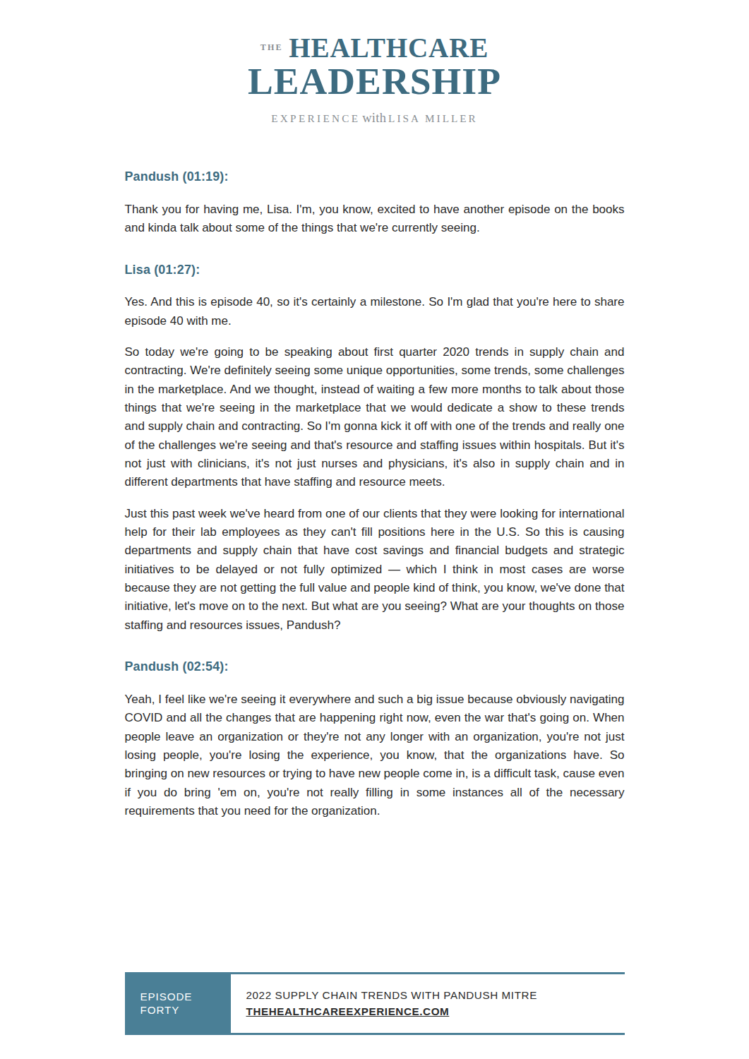THE HEALTHCARE
LEADERSHIP
EXPERIENCE with LISA MILLER
Pandush (01:19):
Thank you for having me, Lisa. I'm, you know, excited to have another episode on the books and kinda talk about some of the things that we're currently seeing.
Lisa (01:27):
Yes. And this is episode 40, so it's certainly a milestone. So I'm glad that you're here to share episode 40 with me.
So today we're going to be speaking about first quarter 2020 trends in supply chain and contracting. We're definitely seeing some unique opportunities, some trends, some challenges in the marketplace. And we thought, instead of waiting a few more months to talk about those things that we're seeing in the marketplace that we would dedicate a show to these trends and supply chain and contracting. So I'm gonna kick it off with one of the trends and really one of the challenges we're seeing and that's resource and staffing issues within hospitals. But it's not just with clinicians, it's not just nurses and physicians, it's also in supply chain and in different departments that have staffing and resource meets.
Just this past week we've heard from one of our clients that they were looking for international help for their lab employees as they can't fill positions here in the U.S. So this is causing departments and supply chain that have cost savings and financial budgets and strategic initiatives to be delayed or not fully optimized — which I think in most cases are worse because they are not getting the full value and people kind of think, you know, we've done that initiative, let's move on to the next. But what are you seeing? What are your thoughts on those staffing and resources issues, Pandush?
Pandush (02:54):
Yeah, I feel like we're seeing it everywhere and such a big issue because obviously navigating COVID and all the changes that are happening right now, even the war that's going on. When people leave an organization or they're not any longer with an organization, you're not just losing people, you're losing the experience, you know, that the organizations have. So bringing on new resources or trying to have new people come in, is a difficult task, cause even if you do bring 'em on, you're not really filling in some instances all of the necessary requirements that you need for the organization.
Episode Forty
2022 Supply Chain Trends with Pandush Mitre thehealthcareexperience.com